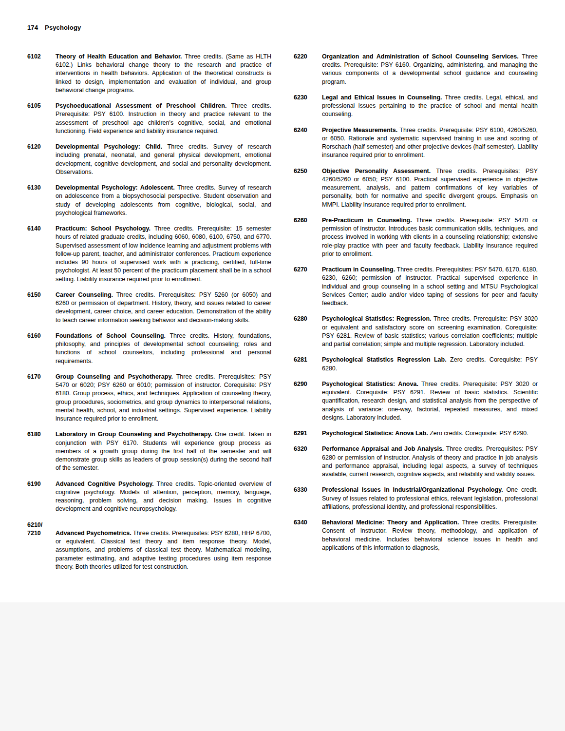174 Psychology
6102 Theory of Health Education and Behavior. Three credits. (Same as HLTH 6102.) Links behavioral change theory to the research and practice of interventions in health behaviors. Application of the theoretical constructs is linked to design, implementation and evaluation of individual, and group behavioral change programs.
6105 Psychoeducational Assessment of Preschool Children. Three credits. Prerequisite: PSY 6100. Instruction in theory and practice relevant to the assessment of preschool age children's cognitive, social, and emotional functioning. Field experience and liability insurance required.
6120 Developmental Psychology: Child. Three credits. Survey of research including prenatal, neonatal, and general physical development, emotional development, cognitive development, and social and personality development. Observations.
6130 Developmental Psychology: Adolescent. Three credits. Survey of research on adolescence from a biopsychosocial perspective. Student observation and study of developing adolescents from cognitive, biological, social, and psychological frameworks.
6140 Practicum: School Psychology. Three credits. Prerequisite: 15 semester hours of related graduate credits, including 6060, 6080, 6100, 6750, and 6770. Supervised assessment of low incidence learning and adjustment problems with follow-up parent, teacher, and administrator conferences. Practicum experience includes 90 hours of supervised work with a practicing, certified, full-time psychologist. At least 50 percent of the practicum placement shall be in a school setting. Liability insurance required prior to enrollment.
6150 Career Counseling. Three credits. Prerequisites: PSY 5260 (or 6050) and 6260 or permission of department. History, theory, and issues related to career development, career choice, and career education. Demonstration of the ability to teach career information seeking behavior and decision-making skills.
6160 Foundations of School Counseling. Three credits. History, foundations, philosophy, and principles of developmental school counseling; roles and functions of school counselors, including professional and personal requirements.
6170 Group Counseling and Psychotherapy. Three credits. Prerequisites: PSY 5470 or 6020; PSY 6260 or 6010; permission of instructor. Corequisite: PSY 6180. Group process, ethics, and techniques. Application of counseling theory, group procedures, sociometrics, and group dynamics to interpersonal relations, mental health, school, and industrial settings. Supervised experience. Liability insurance required prior to enrollment.
6180 Laboratory in Group Counseling and Psychotherapy. One credit. Taken in conjunction with PSY 6170. Students will experience group process as members of a growth group during the first half of the semester and will demonstrate group skills as leaders of group session(s) during the second half of the semester.
6190 Advanced Cognitive Psychology. Three credits. Topic-oriented overview of cognitive psychology. Models of attention, perception, memory, language, reasoning, problem solving, and decision making. Issues in cognitive development and cognitive neuropsychology.
6210/ 7210 Advanced Psychometrics. Three credits. Prerequisites: PSY 6280, HHP 6700, or equivalent. Classical test theory and item response theory. Model, assumptions, and problems of classical test theory. Mathematical modeling, parameter estimating, and adaptive testing procedures using item response theory. Both theories utilized for test construction.
6220 Organization and Administration of School Counseling Services. Three credits. Prerequisite: PSY 6160. Organizing, administering, and managing the various components of a developmental school guidance and counseling program.
6230 Legal and Ethical Issues in Counseling. Three credits. Legal, ethical, and professional issues pertaining to the practice of school and mental health counseling.
6240 Projective Measurements. Three credits. Prerequisite: PSY 6100, 4260/5260, or 6050. Rationale and systematic supervised training in use and scoring of Rorschach (half semester) and other projective devices (half semester). Liability insurance required prior to enrollment.
6250 Objective Personality Assessment. Three credits. Prerequisites: PSY 4260/5260 or 6050; PSY 6100. Practical supervised experience in objective measurement, analysis, and pattern confirmations of key variables of personality, both for normative and specific divergent groups. Emphasis on MMPI. Liability insurance required prior to enrollment.
6260 Pre-Practicum in Counseling. Three credits. Prerequisite: PSY 5470 or permission of instructor. Introduces basic communication skills, techniques, and process involved in working with clients in a counseling relationship; extensive role-play practice with peer and faculty feedback. Liability insurance required prior to enrollment.
6270 Practicum in Counseling. Three credits. Prerequisites: PSY 5470, 6170, 6180, 6230, 6260; permission of instructor. Practical supervised experience in individual and group counseling in a school setting and MTSU Psychological Services Center; audio and/or video taping of sessions for peer and faculty feedback.
6280 Psychological Statistics: Regression. Three credits. Prerequisite: PSY 3020 or equivalent and satisfactory score on screening examination. Corequisite: PSY 6281. Review of basic statistics; various correlation coefficients; multiple and partial correlation; simple and multiple regression. Laboratory included.
6281 Psychological Statistics Regression Lab. Zero credits. Corequisite: PSY 6280.
6290 Psychological Statistics: Anova. Three credits. Prerequisite: PSY 3020 or equivalent. Corequisite: PSY 6291. Review of basic statistics. Scientific quantification, research design, and statistical analysis from the perspective of analysis of variance: one-way, factorial, repeated measures, and mixed designs. Laboratory included.
6291 Psychological Statistics: Anova Lab. Zero credits. Corequisite: PSY 6290.
6320 Performance Appraisal and Job Analysis. Three credits. Prerequisites: PSY 6280 or permission of instructor. Analysis of theory and practice in job analysis and performance appraisal, including legal aspects, a survey of techniques available, current research, cognitive aspects, and reliability and validity issues.
6330 Professional Issues in Industrial/Organizational Psychology. One credit. Survey of issues related to professional ethics, relevant legislation, professional affiliations, professional identity, and professional responsibilities.
6340 Behavioral Medicine: Theory and Application. Three credits. Prerequisite: Consent of instructor. Review theory, methodology, and application of behavioral medicine. Includes behavioral science issues in health and applications of this information to diagnosis,